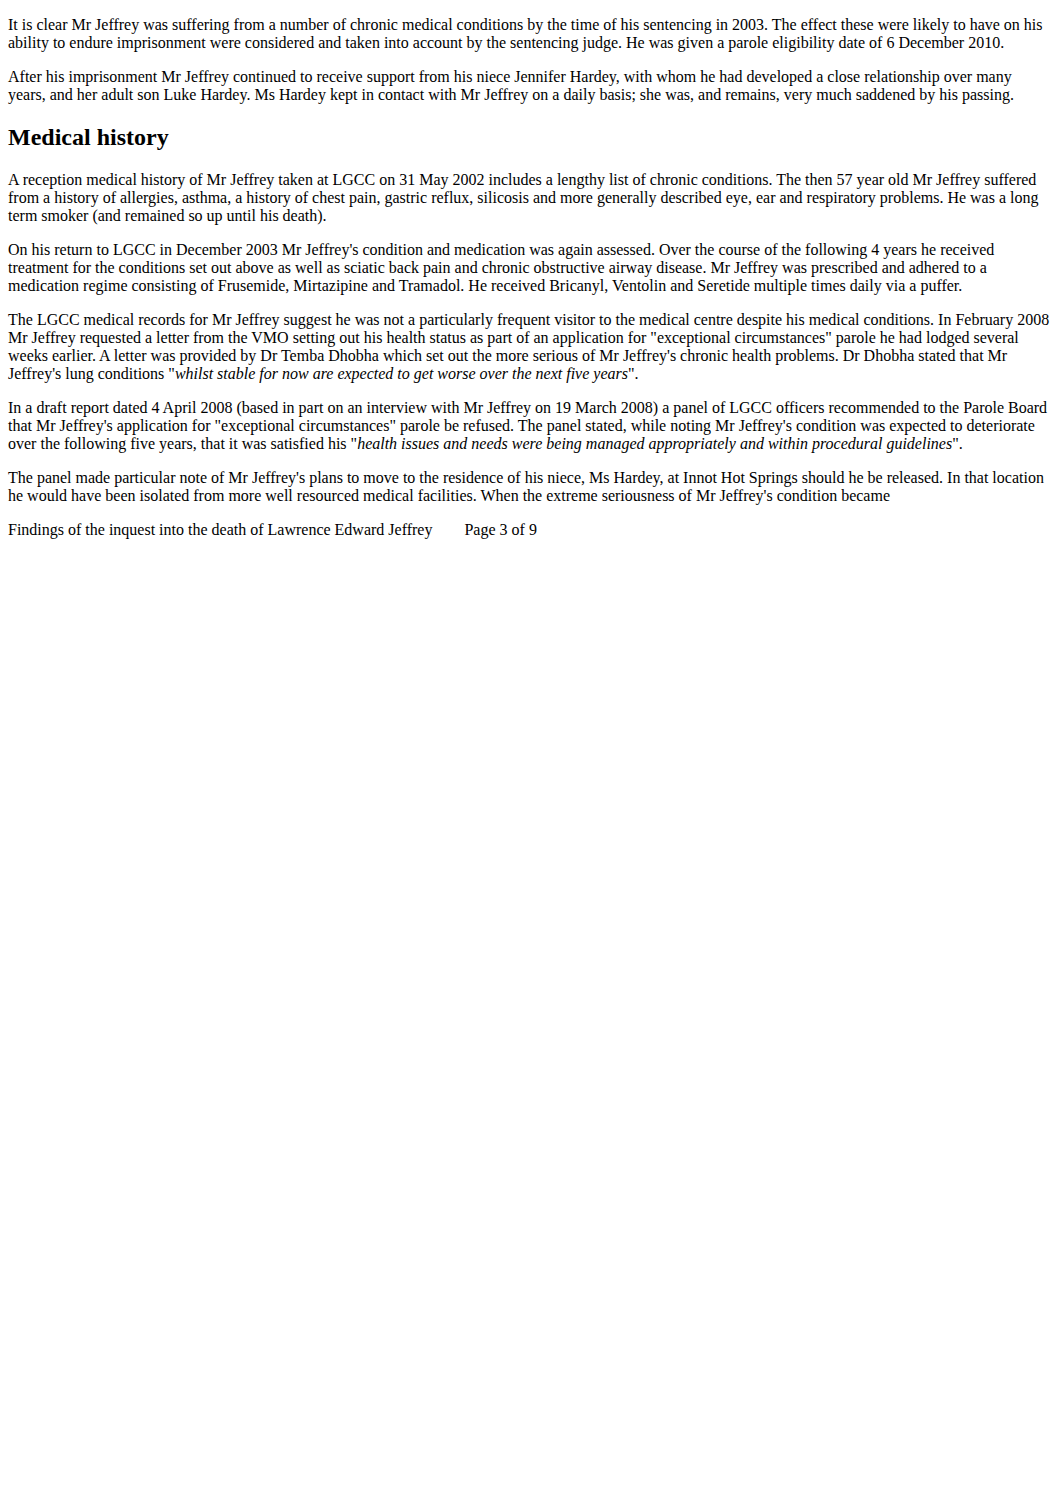It is clear Mr Jeffrey was suffering from a number of chronic medical conditions by the time of his sentencing in 2003. The effect these were likely to have on his ability to endure imprisonment were considered and taken into account by the sentencing judge. He was given a parole eligibility date of 6 December 2010.
After his imprisonment Mr Jeffrey continued to receive support from his niece Jennifer Hardey, with whom he had developed a close relationship over many years, and her adult son Luke Hardey. Ms Hardey kept in contact with Mr Jeffrey on a daily basis; she was, and remains, very much saddened by his passing.
Medical history
A reception medical history of Mr Jeffrey taken at LGCC on 31 May 2002 includes a lengthy list of chronic conditions. The then 57 year old Mr Jeffrey suffered from a history of allergies, asthma, a history of chest pain, gastric reflux, silicosis and more generally described eye, ear and respiratory problems. He was a long term smoker (and remained so up until his death).
On his return to LGCC in December 2003 Mr Jeffrey's condition and medication was again assessed. Over the course of the following 4 years he received treatment for the conditions set out above as well as sciatic back pain and chronic obstructive airway disease. Mr Jeffrey was prescribed and adhered to a medication regime consisting of Frusemide, Mirtazipine and Tramadol. He received Bricanyl, Ventolin and Seretide multiple times daily via a puffer.
The LGCC medical records for Mr Jeffrey suggest he was not a particularly frequent visitor to the medical centre despite his medical conditions. In February 2008 Mr Jeffrey requested a letter from the VMO setting out his health status as part of an application for "exceptional circumstances" parole he had lodged several weeks earlier. A letter was provided by Dr Temba Dhobha which set out the more serious of Mr Jeffrey's chronic health problems. Dr Dhobha stated that Mr Jeffrey's lung conditions "whilst stable for now are expected to get worse over the next five years".
In a draft report dated 4 April 2008 (based in part on an interview with Mr Jeffrey on 19 March 2008) a panel of LGCC officers recommended to the Parole Board that Mr Jeffrey's application for "exceptional circumstances" parole be refused. The panel stated, while noting Mr Jeffrey's condition was expected to deteriorate over the following five years, that it was satisfied his "health issues and needs were being managed appropriately and within procedural guidelines".
The panel made particular note of Mr Jeffrey's plans to move to the residence of his niece, Ms Hardey, at Innot Hot Springs should he be released. In that location he would have been isolated from more well resourced medical facilities. When the extreme seriousness of Mr Jeffrey's condition became
Findings of the inquest into the death of Lawrence Edward Jeffrey Page 3 of 9